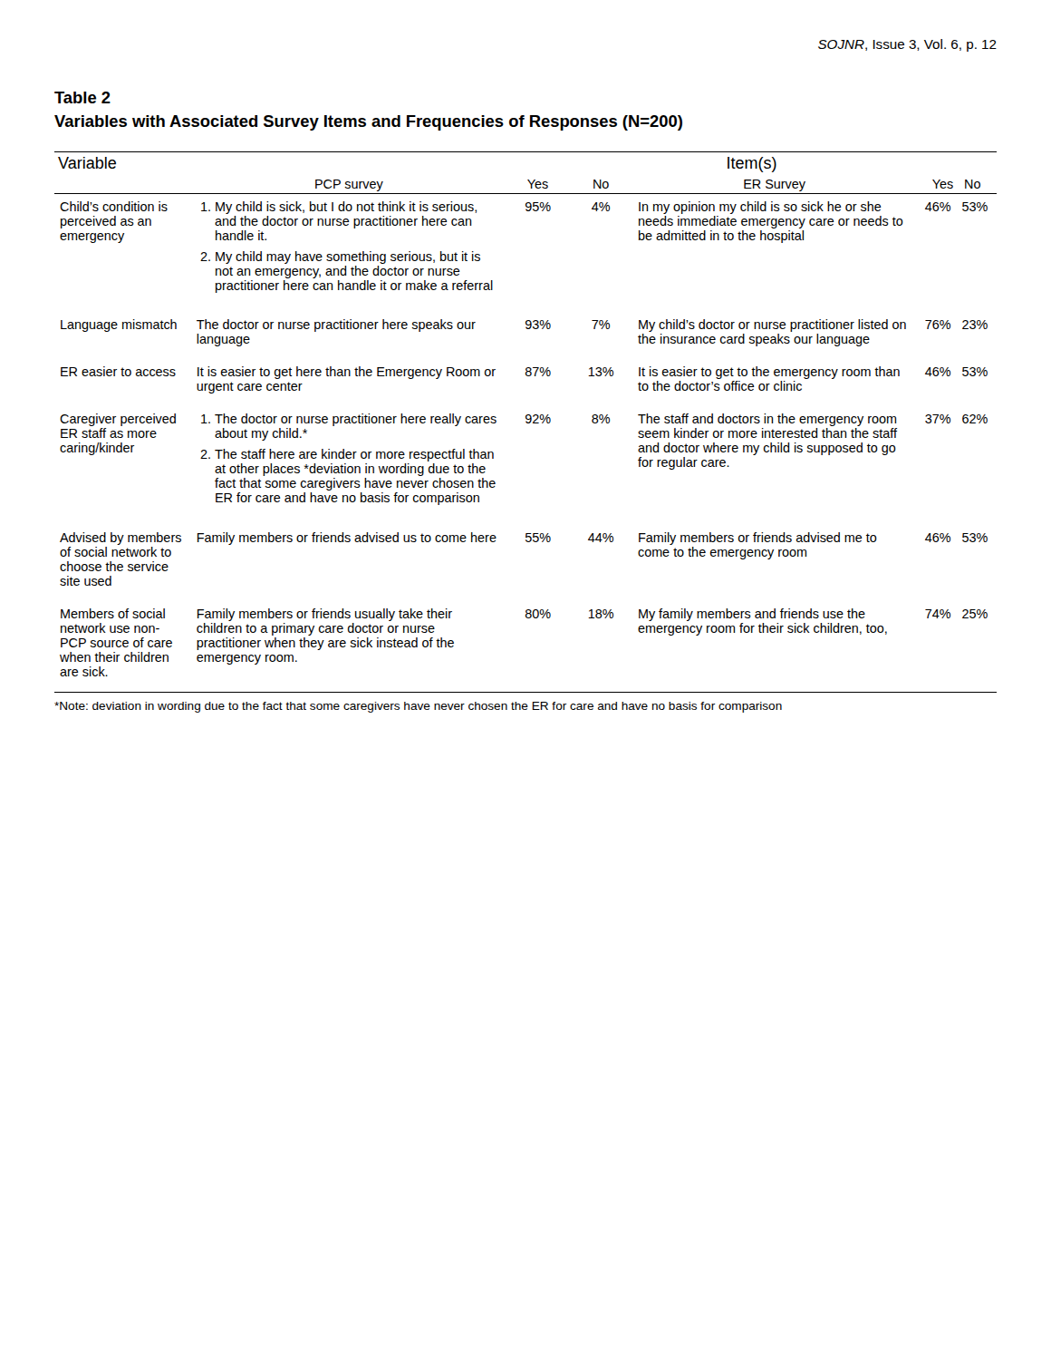SOJNR, Issue 3, Vol. 6, p. 12
Table 2
Variables with Associated Survey Items and Frequencies of Responses (N=200)
| Variable | Item(s) |
| --- | --- |
| | PCP survey | Yes | No | ER Survey | Yes No |
| Child’s condition is perceived as an emergency | My child is sick, but I do not think it is serious, and the doctor or nurse practitioner here can handle it. My child may have something serious, but it is not an emergency, and the doctor or nurse practitioner here can handle it or make a referral | 95% | 4% | In my opinion my child is so sick he or she needs immediate emergency care or needs to be admitted in to the hospital | 46% 53% |
| Language mismatch | The doctor or nurse practitioner here speaks our language | 93% | 7% | My child’s doctor or nurse practitioner listed on the insurance card speaks our language | 76% 23% |
| ER easier to access | It is easier to get here than the Emergency Room or urgent care center | 87% | 13% | It is easier to get to the emergency room than to the doctor’s office or clinic | 46% 53% |
| Caregiver perceived ER staff as more caring/kinder | The doctor or nurse practitioner here really cares about my child.* The staff here are kinder or more respectful than at other places *deviation in wording due to the fact that some caregivers have never chosen the ER for care and have no basis for comparison | 92% | 8% | The staff and doctors in the emergency room seem kinder or more interested than the staff and doctor where my child is supposed to go for regular care. | 37% 62% |
| Advised by members of social network to choose the service site used | Family members or friends advised us to come here | 55% | 44% | Family members or friends advised me to come to the emergency room | 46% 53% |
| Members of social network use non-PCP source of care when their children are sick. | Family members or friends usually take their children to a primary care doctor or nurse practitioner when they are sick instead of the emergency room. | 80% | 18% | My family members and friends use the emergency room for their sick children, too, | 74% 25% |
*Note: deviation in wording due to the fact that some caregivers have never chosen the ER for care and have no basis for comparison